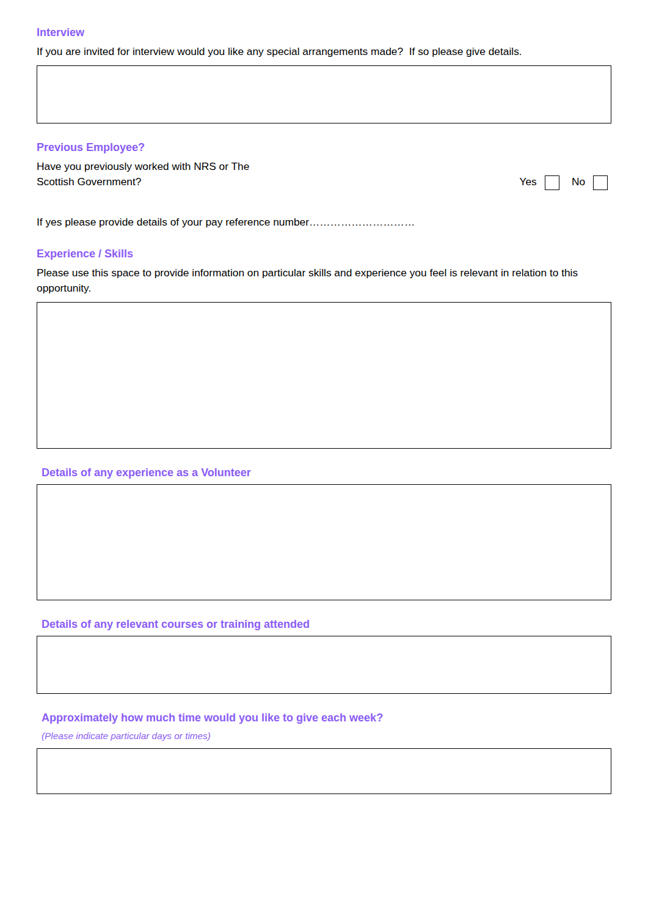Interview
If you are invited for interview would you like any special arrangements made? If so please give details.
Previous Employee?
Have you previously worked with NRS or The
Scottish Government?
Yes No
If yes please provide details of your pay reference number…………………………
Experience / Skills
Please use this space to provide information on particular skills and experience you feel is relevant in relation to this opportunity.
Details of any experience as a Volunteer
Details of any relevant courses or training attended
Approximately how much time would you like to give each week?
(Please indicate particular days or times)